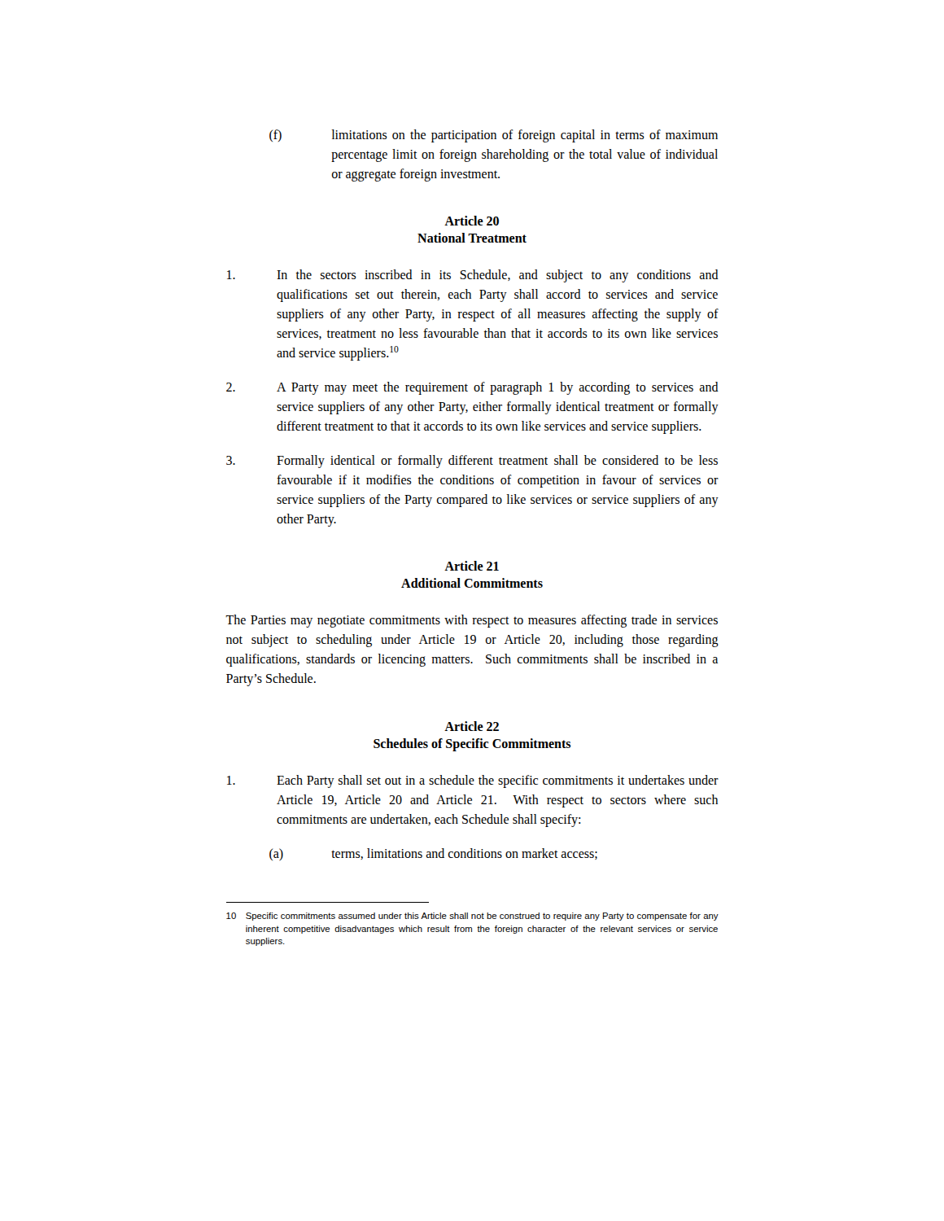(f) limitations on the participation of foreign capital in terms of maximum percentage limit on foreign shareholding or the total value of individual or aggregate foreign investment.
Article 20 National Treatment
1. In the sectors inscribed in its Schedule, and subject to any conditions and qualifications set out therein, each Party shall accord to services and service suppliers of any other Party, in respect of all measures affecting the supply of services, treatment no less favourable than that it accords to its own like services and service suppliers.10
2. A Party may meet the requirement of paragraph 1 by according to services and service suppliers of any other Party, either formally identical treatment or formally different treatment to that it accords to its own like services and service suppliers.
3. Formally identical or formally different treatment shall be considered to be less favourable if it modifies the conditions of competition in favour of services or service suppliers of the Party compared to like services or service suppliers of any other Party.
Article 21 Additional Commitments
The Parties may negotiate commitments with respect to measures affecting trade in services not subject to scheduling under Article 19 or Article 20, including those regarding qualifications, standards or licencing matters. Such commitments shall be inscribed in a Party’s Schedule.
Article 22 Schedules of Specific Commitments
1. Each Party shall set out in a schedule the specific commitments it undertakes under Article 19, Article 20 and Article 21. With respect to sectors where such commitments are undertaken, each Schedule shall specify:
(a) terms, limitations and conditions on market access;
10 Specific commitments assumed under this Article shall not be construed to require any Party to compensate for any inherent competitive disadvantages which result from the foreign character of the relevant services or service suppliers.